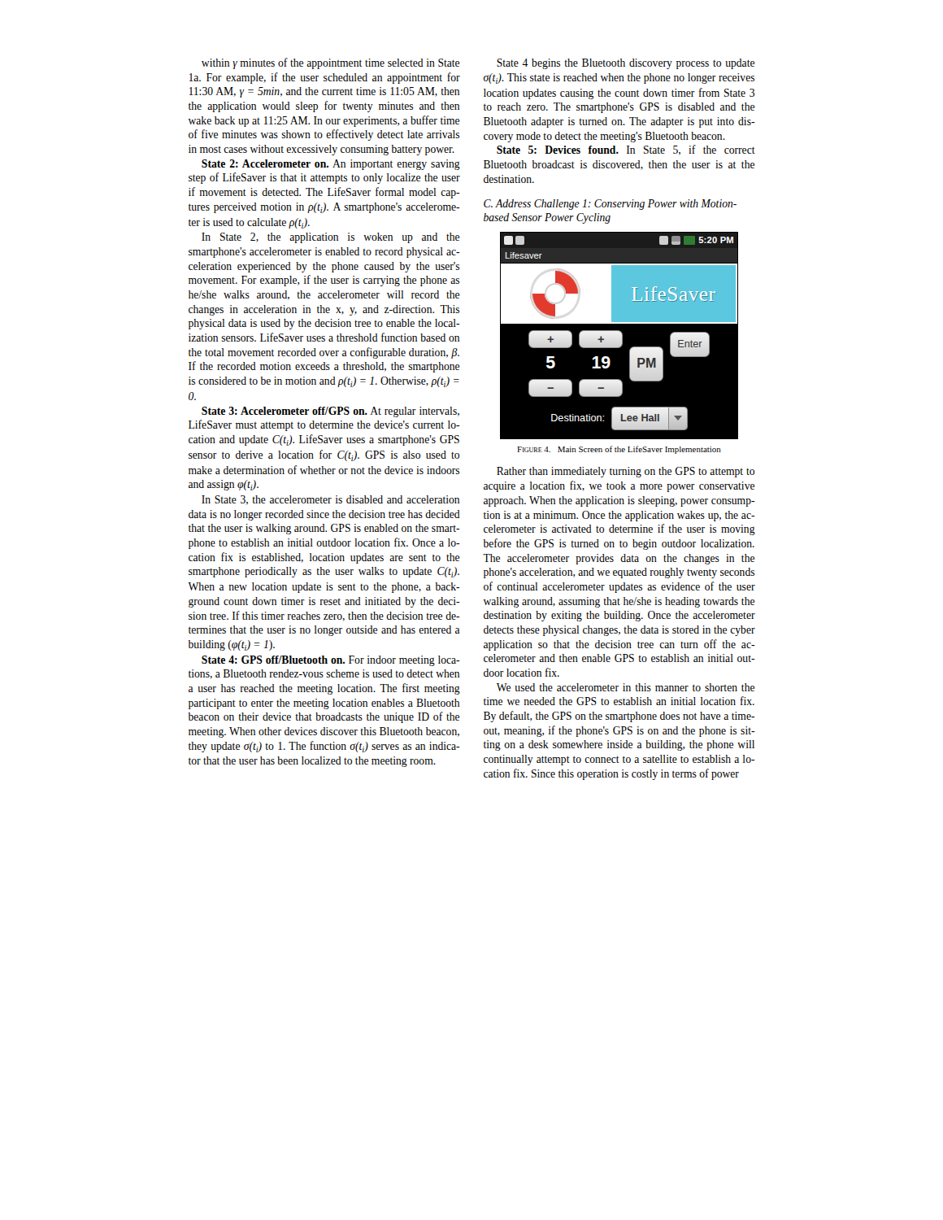within γ minutes of the appointment time selected in State 1a. For example, if the user scheduled an appointment for 11:30 AM, γ = 5min, and the current time is 11:05 AM, then the application would sleep for twenty minutes and then wake back up at 11:25 AM. In our experiments, a buffer time of five minutes was shown to effectively detect late arrivals in most cases without excessively consuming battery power.
State 2: Accelerometer on. An important energy saving step of LifeSaver is that it attempts to only localize the user if movement is detected. The LifeSaver formal model captures perceived motion in ρ(ti). A smartphone's accelerometer is used to calculate ρ(ti).
In State 2, the application is woken up and the smartphone's accelerometer is enabled to record physical acceleration experienced by the phone caused by the user's movement. For example, if the user is carrying the phone as he/she walks around, the accelerometer will record the changes in acceleration in the x, y, and z-direction. This physical data is used by the decision tree to enable the localization sensors. LifeSaver uses a threshold function based on the total movement recorded over a configurable duration, β. If the recorded motion exceeds a threshold, the smartphone is considered to be in motion and ρ(ti) = 1. Otherwise, ρ(ti) = 0.
State 3: Accelerometer off/GPS on. At regular intervals, LifeSaver must attempt to determine the device's current location and update C(ti). LifeSaver uses a smartphone's GPS sensor to derive a location for C(ti). GPS is also used to make a determination of whether or not the device is indoors and assign φ(ti).
In State 3, the accelerometer is disabled and acceleration data is no longer recorded since the decision tree has decided that the user is walking around. GPS is enabled on the smartphone to establish an initial outdoor location fix. Once a location fix is established, location updates are sent to the smartphone periodically as the user walks to update C(ti). When a new location update is sent to the phone, a background count down timer is reset and initiated by the decision tree. If this timer reaches zero, then the decision tree determines that the user is no longer outside and has entered a building (φ(ti) = 1).
State 4: GPS off/Bluetooth on. For indoor meeting locations, a Bluetooth rendez-vous scheme is used to detect when a user has reached the meeting location. The first meeting participant to enter the meeting location enables a Bluetooth beacon on their device that broadcasts the unique ID of the meeting. When other devices discover this Bluetooth beacon, they update σ(ti) to 1. The function σ(ti) serves as an indicator that the user has been localized to the meeting room.
State 4 begins the Bluetooth discovery process to update σ(ti). This state is reached when the phone no longer receives location updates causing the count down timer from State 3 to reach zero. The smartphone's GPS is disabled and the Bluetooth adapter is turned on. The adapter is put into discovery mode to detect the meeting's Bluetooth beacon.
State 5: Devices found. In State 5, if the correct Bluetooth broadcast is discovered, then the user is at the destination.
C. Address Challenge 1: Conserving Power with Motion-based Sensor Power Cycling
5:20 PM
Lifesaver
LifeSaver
+
5
−
+
19
−
PM
Enter
Destination: Lee Hall
Figure 4. Main Screen of the LifeSaver Implementation
Rather than immediately turning on the GPS to attempt to acquire a location fix, we took a more power conservative approach. When the application is sleeping, power consumption is at a minimum. Once the application wakes up, the accelerometer is activated to determine if the user is moving before the GPS is turned on to begin outdoor localization. The accelerometer provides data on the changes in the phone's acceleration, and we equated roughly twenty seconds of continual accelerometer updates as evidence of the user walking around, assuming that he/she is heading towards the destination by exiting the building. Once the accelerometer detects these physical changes, the data is stored in the cyber application so that the decision tree can turn off the accelerometer and then enable GPS to establish an initial outdoor location fix.
We used the accelerometer in this manner to shorten the time we needed the GPS to establish an initial location fix. By default, the GPS on the smartphone does not have a timeout, meaning, if the phone's GPS is on and the phone is sitting on a desk somewhere inside a building, the phone will continually attempt to connect to a satellite to establish a location fix. Since this operation is costly in terms of power